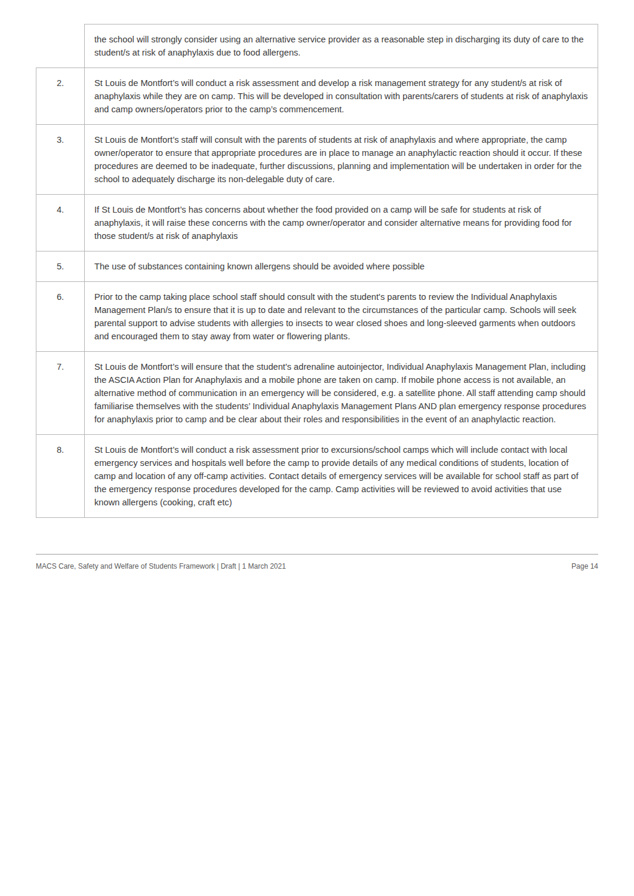| | the school will strongly consider using an alternative service provider as a reasonable step in discharging its duty of care to the student/s at risk of anaphylaxis due to food allergens. |
| 2. | St Louis de Montfort’s will conduct a risk assessment and develop a risk management strategy for any student/s at risk of anaphylaxis while they are on camp. This will be developed in consultation with parents/carers of students at risk of anaphylaxis and camp owners/operators prior to the camp’s commencement. |
| 3. | St Louis de Montfort’s staff will consult with the parents of students at risk of anaphylaxis and where appropriate, the camp owner/operator to ensure that appropriate procedures are in place to manage an anaphylactic reaction should it occur. If these procedures are deemed to be inadequate, further discussions, planning and implementation will be undertaken in order for the school to adequately discharge its non-delegable duty of care. |
| 4. | If St Louis de Montfort’s has concerns about whether the food provided on a camp will be safe for students at risk of anaphylaxis, it will raise these concerns with the camp owner/operator and consider alternative means for providing food for those student/s at risk of anaphylaxis |
| 5. | The use of substances containing known allergens should be avoided where possible |
| 6. | Prior to the camp taking place school staff should consult with the student's parents to review the Individual Anaphylaxis Management Plan/s to ensure that it is up to date and relevant to the circumstances of the particular camp. Schools will seek parental support to advise students with allergies to insects to wear closed shoes and long-sleeved garments when outdoors and encouraged them to stay away from water or flowering plants. |
| 7. | St Louis de Montfort’s will ensure that the student's adrenaline autoinjector, Individual Anaphylaxis Management Plan, including the ASCIA Action Plan for Anaphylaxis and a mobile phone are taken on camp. If mobile phone access is not available, an alternative method of communication in an emergency will be considered, e.g. a satellite phone. All staff attending camp should familiarise themselves with the students’ Individual Anaphylaxis Management Plans AND plan emergency response procedures for anaphylaxis prior to camp and be clear about their roles and responsibilities in the event of an anaphylactic reaction. |
| 8. | St Louis de Montfort’s will conduct a risk assessment prior to excursions/school camps which will include contact with local emergency services and hospitals well before the camp to provide details of any medical conditions of students, location of camp and location of any off-camp activities. Contact details of emergency services will be available for school staff as part of the emergency response procedures developed for the camp. Camp activities will be reviewed to avoid activities that use known allergens (cooking, craft etc) |
MACS Care, Safety and Welfare of Students Framework | Draft | 1 March 2021
Page 14